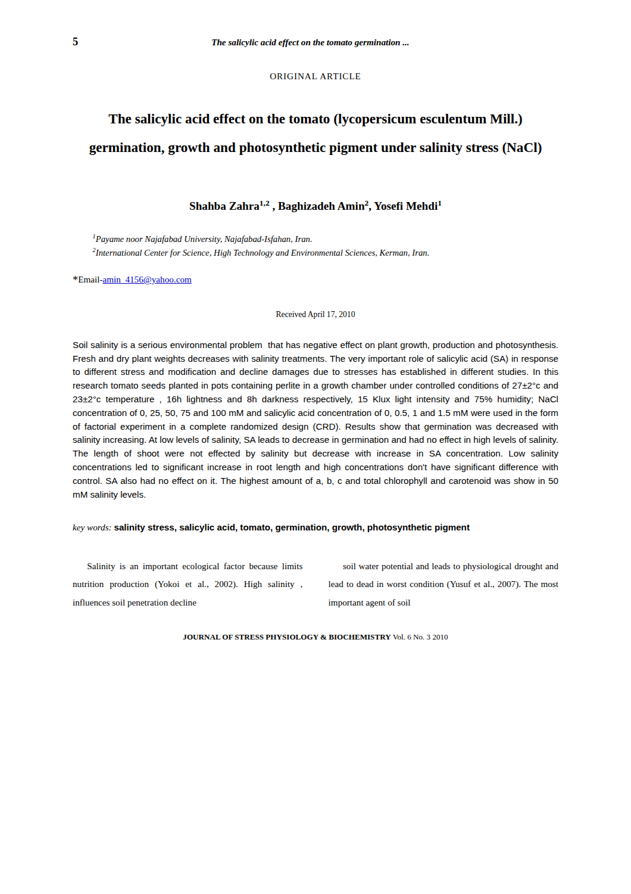5 The salicylic acid effect on the tomato germination ...
ORIGINAL ARTICLE
The salicylic acid effect on the tomato (lycopersicum esculentum Mill.) germination, growth and photosynthetic pigment under salinity stress (NaCl)
Shahba Zahra1,2 , Baghizadeh Amin2, Yosefi Mehdi1
1Payame noor Najafabad University, Najafabad-Isfahan, Iran.
2International Center for Science, High Technology and Environmental Sciences, Kerman, Iran.
*Email-amin_4156@yahoo.com
Received April 17, 2010
Soil salinity is a serious environmental problem that has negative effect on plant growth, production and photosynthesis. Fresh and dry plant weights decreases with salinity treatments. The very important role of salicylic acid (SA) in response to different stress and modification and decline damages due to stresses has established in different studies. In this research tomato seeds planted in pots containing perlite in a growth chamber under controlled conditions of 27±2°c and 23±2°c temperature , 16h lightness and 8h darkness respectively, 15 Klux light intensity and 75% humidity; NaCl concentration of 0, 25, 50, 75 and 100 mM and salicylic acid concentration of 0, 0.5, 1 and 1.5 mM were used in the form of factorial experiment in a complete randomized design (CRD). Results show that germination was decreased with salinity increasing. At low levels of salinity, SA leads to decrease in germination and had no effect in high levels of salinity. The length of shoot were not effected by salinity but decrease with increase in SA concentration. Low salinity concentrations led to significant increase in root length and high concentrations don't have significant difference with control. SA also had no effect on it. The highest amount of a, b, c and total chlorophyll and carotenoid was show in 50 mM salinity levels.
key words: salinity stress, salicylic acid, tomato, germination, growth, photosynthetic pigment
Salinity is an important ecological factor because limits nutrition production (Yokoi et al., 2002). High salinity , influences soil penetration decline
soil water potential and leads to physiological drought and lead to dead in worst condition (Yusuf et al., 2007). The most important agent of soil
JOURNAL OF STRESS PHYSIOLOGY & BIOCHEMISTRY Vol. 6 No. 3 2010